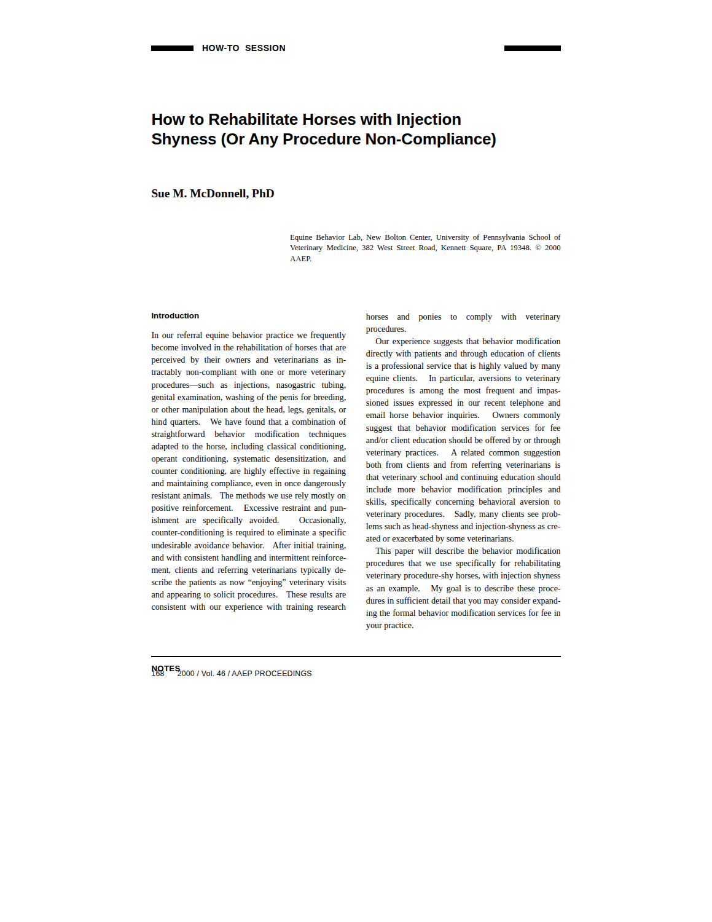HOW-TO SESSION
How to Rehabilitate Horses with Injection
Shyness (Or Any Procedure Non-Compliance)
Sue M. McDonnell, PhD
Equine Behavior Lab, New Bolton Center, University of Pennsylvania School of Veterinary Medicine, 382 West Street Road, Kennett Square, PA 19348. © 2000 AAEP.
Introduction
In our referral equine behavior practice we frequently become involved in the rehabilitation of horses that are perceived by their owners and veterinarians as intractably non-compliant with one or more veterinary procedures—such as injections, nasogastric tubing, genital examination, washing of the penis for breeding, or other manipulation about the head, legs, genitals, or hind quarters. We have found that a combination of straightforward behavior modification techniques adapted to the horse, including classical conditioning, operant conditioning, systematic desensitization, and counter conditioning, are highly effective in regaining and maintaining compliance, even in once dangerously resistant animals. The methods we use rely mostly on positive reinforcement. Excessive restraint and punishment are specifically avoided. Occasionally, counter-conditioning is required to eliminate a specific undesirable avoidance behavior. After initial training, and with consistent handling and intermittent reinforcement, clients and referring veterinarians typically describe the patients as now “enjoying” veterinary visits and appearing to solicit procedures. These results are consistent with our experience with training research horses and ponies to comply with veterinary procedures.
Our experience suggests that behavior modification directly with patients and through education of clients is a professional service that is highly valued by many equine clients. In particular, aversions to veterinary procedures is among the most frequent and impassioned issues expressed in our recent telephone and email horse behavior inquiries. Owners commonly suggest that behavior modification services for fee and/or client education should be offered by or through veterinary practices. A related common suggestion both from clients and from referring veterinarians is that veterinary school and continuing education should include more behavior modification principles and skills, specifically concerning behavioral aversion to veterinary procedures. Sadly, many clients see problems such as head-shyness and injection-shyness as created or exacerbated by some veterinarians.
This paper will describe the behavior modification procedures that we use specifically for rehabilitating veterinary procedure-shy horses, with injection shyness as an example. My goal is to describe these procedures in sufficient detail that you may consider expanding the formal behavior modification services for fee in your practice.
NOTES
1682000 / Vol. 46 / AAEP PROCEEDINGS